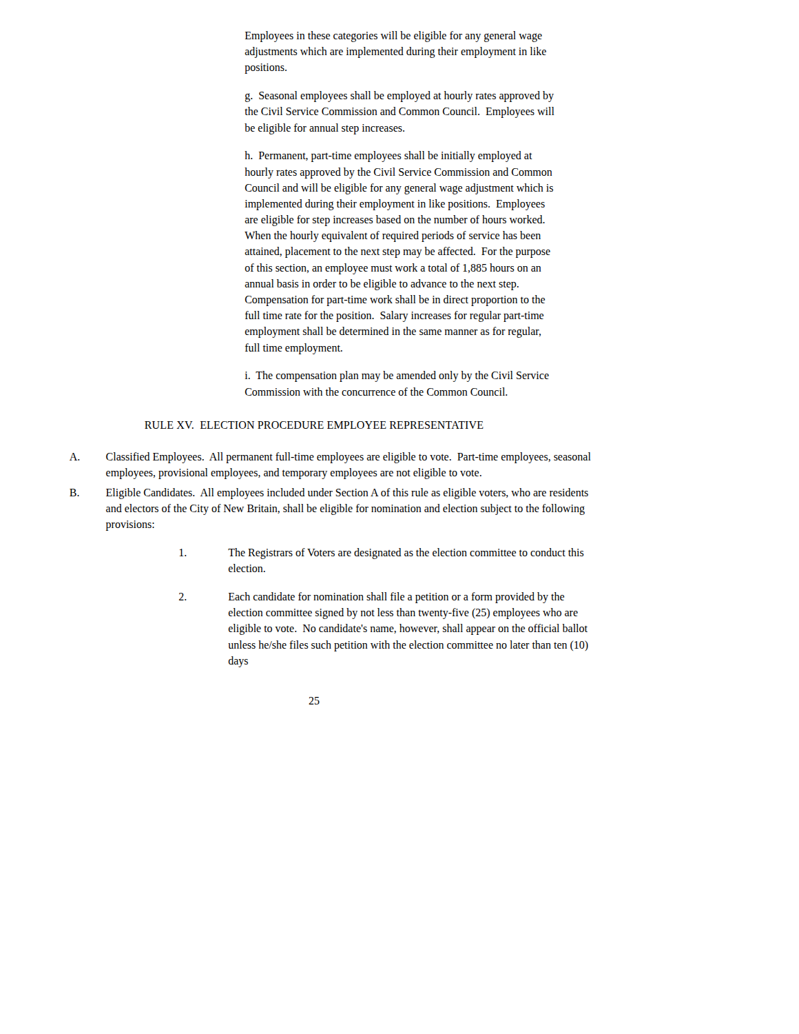Employees in these categories will be eligible for any general wage adjustments which are implemented during their employment in like positions.
g. Seasonal employees shall be employed at hourly rates approved by the Civil Service Commission and Common Council. Employees will be eligible for annual step increases.
h. Permanent, part-time employees shall be initially employed at hourly rates approved by the Civil Service Commission and Common Council and will be eligible for any general wage adjustment which is implemented during their employment in like positions. Employees are eligible for step increases based on the number of hours worked. When the hourly equivalent of required periods of service has been attained, placement to the next step may be affected. For the purpose of this section, an employee must work a total of 1,885 hours on an annual basis in order to be eligible to advance to the next step. Compensation for part-time work shall be in direct proportion to the full time rate for the position. Salary increases for regular part-time employment shall be determined in the same manner as for regular, full time employment.
i. The compensation plan may be amended only by the Civil Service Commission with the concurrence of the Common Council.
RULE XV. ELECTION PROCEDURE EMPLOYEE REPRESENTATIVE
A. Classified Employees. All permanent full-time employees are eligible to vote. Part-time employees, seasonal employees, provisional employees, and temporary employees are not eligible to vote.
B. Eligible Candidates. All employees included under Section A of this rule as eligible voters, who are residents and electors of the City of New Britain, shall be eligible for nomination and election subject to the following provisions:
1. The Registrars of Voters are designated as the election committee to conduct this election.
2. Each candidate for nomination shall file a petition or a form provided by the election committee signed by not less than twenty-five (25) employees who are eligible to vote. No candidate's name, however, shall appear on the official ballot unless he/she files such petition with the election committee no later than ten (10) days
25